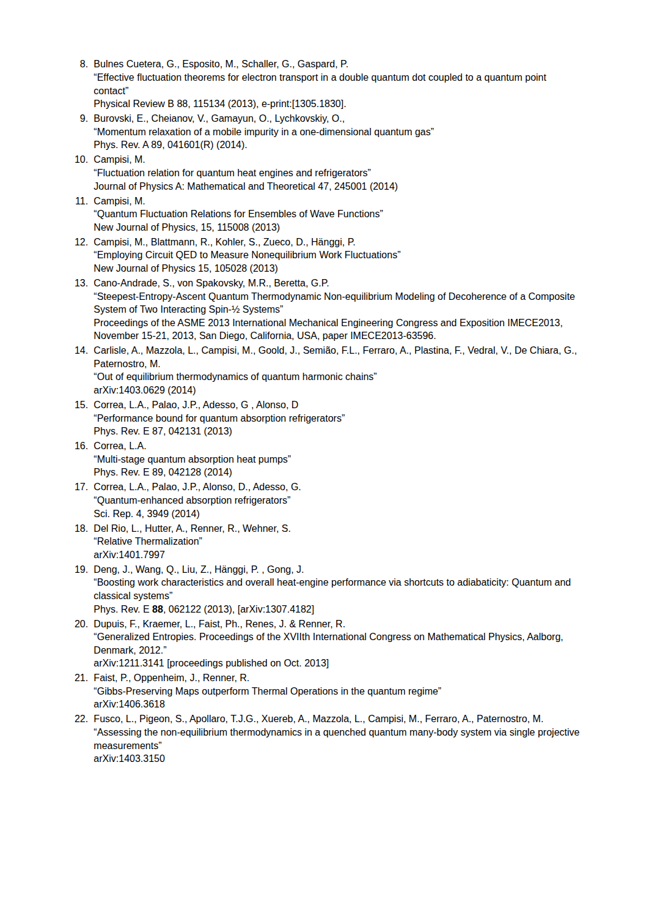Bulnes Cuetera, G., Esposito, M., Schaller, G., Gaspard, P. “Effective fluctuation theorems for electron transport in a double quantum dot coupled to a quantum point contact” Physical Review B 88, 115134 (2013), e-print:[1305.1830].
Burovski, E., Cheianov, V., Gamayun, O., Lychkovskiy, O., “Momentum relaxation of a mobile impurity in a one-dimensional quantum gas” Phys. Rev. A 89, 041601(R) (2014).
Campisi, M. “Fluctuation relation for quantum heat engines and refrigerators” Journal of Physics A: Mathematical and Theoretical 47, 245001 (2014)
Campisi, M. “Quantum Fluctuation Relations for Ensembles of Wave Functions” New Journal of Physics, 15, 115008 (2013)
Campisi, M., Blattmann, R., Kohler, S., Zueco, D., Hänggi, P. “Employing Circuit QED to Measure Nonequilibrium Work Fluctuations” New Journal of Physics 15, 105028 (2013)
Cano-Andrade, S., von Spakovsky, M.R., Beretta, G.P. “Steepest-Entropy-Ascent Quantum Thermodynamic Non-equilibrium Modeling of Decoherence of a Composite System of Two Interacting Spin-½ Systems” Proceedings of the ASME 2013 International Mechanical Engineering Congress and Exposition IMECE2013, November 15-21, 2013, San Diego, California, USA, paper IMECE2013-63596.
Carlisle, A., Mazzola, L., Campisi, M., Goold, J., Semião, F.L., Ferraro, A., Plastina, F., Vedral, V., De Chiara, G., Paternostro, M. “Out of equilibrium thermodynamics of quantum harmonic chains” arXiv:1403.0629 (2014)
Correa, L.A., Palao, J.P., Adesso, G , Alonso, D “Performance bound for quantum absorption refrigerators” Phys. Rev. E 87, 042131 (2013)
Correa, L.A. “Multi-stage quantum absorption heat pumps” Phys. Rev. E 89, 042128 (2014)
Correa, L.A., Palao, J.P., Alonso, D., Adesso, G. “Quantum-enhanced absorption refrigerators” Sci. Rep. 4, 3949 (2014)
Del Rio, L., Hutter, A., Renner, R., Wehner, S. “Relative Thermalization” arXiv:1401.7997
Deng, J., Wang, Q., Liu, Z., Hänggi, P. , Gong, J. “Boosting work characteristics and overall heat-engine performance via shortcuts to adiabaticity: Quantum and classical systems” Phys. Rev. E 88, 062122 (2013), [arXiv:1307.4182]
Dupuis, F., Kraemer, L., Faist, Ph., Renes, J. & Renner, R. “Generalized Entropies. Proceedings of the XVIIth International Congress on Mathematical Physics, Aalborg, Denmark, 2012.” arXiv:1211.3141 [proceedings published on Oct. 2013]
Faist, P., Oppenheim, J., Renner, R. “Gibbs-Preserving Maps outperform Thermal Operations in the quantum regime” arXiv:1406.3618
Fusco, L., Pigeon, S., Apollaro, T.J.G., Xuereb, A., Mazzola, L., Campisi, M., Ferraro, A., Paternostro, M. “Assessing the non-equilibrium thermodynamics in a quenched quantum many-body system via single projective measurements” arXiv:1403.3150